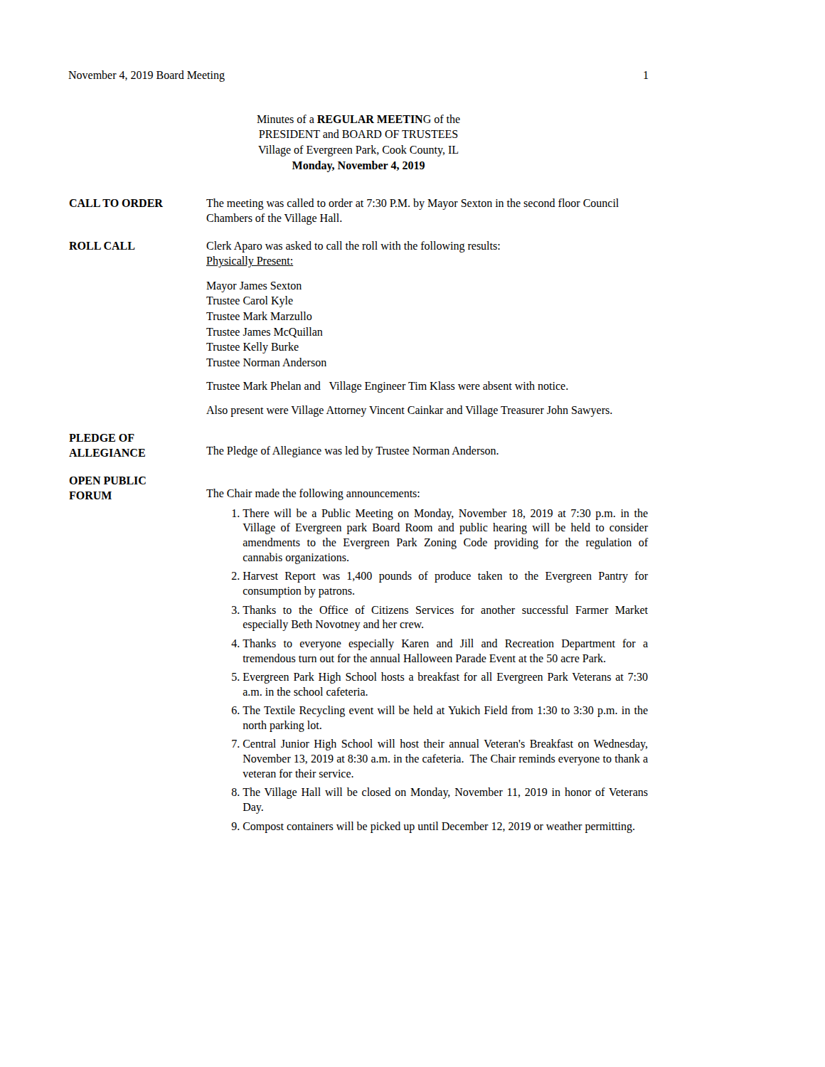November 4, 2019 Board Meeting 1
Minutes of a REGULAR MEETING of the
PRESIDENT and BOARD OF TRUSTEES
Village of Evergreen Park, Cook County, IL
Monday, November 4, 2019
| CALL TO ORDER | The meeting was called to order at 7:30 P.M. by Mayor Sexton in the second floor Council Chambers of the Village Hall. |
| ROLL CALL | Clerk Aparo was asked to call the roll with the following results: Physically Present: Mayor James Sexton Trustee Carol Kyle Trustee Mark Marzullo Trustee James McQuillan Trustee Kelly Burke Trustee Norman Anderson Trustee Mark Phelan and Village Engineer Tim Klass were absent with notice. Also present were Village Attorney Vincent Cainkar and Village Treasurer John Sawyers. |
| PLEDGE OF ALLEGIANCE | The Pledge of Allegiance was led by Trustee Norman Anderson. |
| OPEN PUBLIC FORUM | The Chair made the following announcements: There will be a Public Meeting on Monday, November 18, 2019 at 7:30 p.m. in the Village of Evergreen park Board Room and public hearing will be held to consider amendments to the Evergreen Park Zoning Code providing for the regulation of cannabis organizations. Harvest Report was 1,400 pounds of produce taken to the Evergreen Pantry for consumption by patrons. Thanks to the Office of Citizens Services for another successful Farmer Market especially Beth Novotney and her crew. Thanks to everyone especially Karen and Jill and Recreation Department for a tremendous turn out for the annual Halloween Parade Event at the 50 acre Park. Evergreen Park High School hosts a breakfast for all Evergreen Park Veterans at 7:30 a.m. in the school cafeteria. The Textile Recycling event will be held at Yukich Field from 1:30 to 3:30 p.m. in the north parking lot. Central Junior High School will host their annual Veteran's Breakfast on Wednesday, November 13, 2019 at 8:30 a.m. in the cafeteria. The Chair reminds everyone to thank a veteran for their service. The Village Hall will be closed on Monday, November 11, 2019 in honor of Veterans Day. Compost containers will be picked up until December 12, 2019 or weather permitting. |